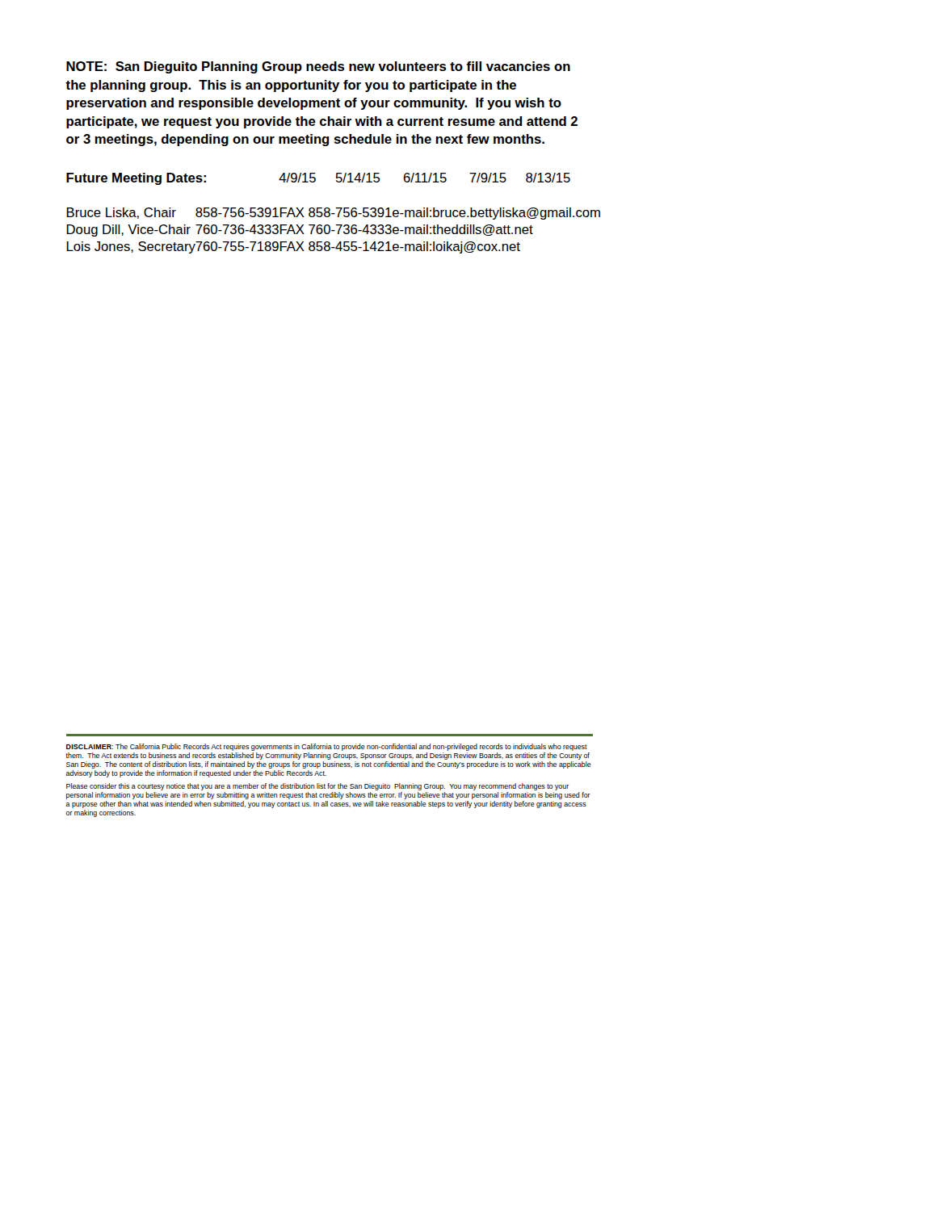NOTE: San Dieguito Planning Group needs new volunteers to fill vacancies on the planning group. This is an opportunity for you to participate in the preservation and responsible development of your community. If you wish to participate, we request you provide the chair with a current resume and attend 2 or 3 meetings, depending on our meeting schedule in the next few months.
| Future Meeting Dates: | 4/9/15 | 5/14/15 | 6/11/15 | 7/9/15 | 8/13/15 |
| Bruce Liska, Chair | 858-756-5391 | FAX 858-756-5391 | e-mail: | bruce.bettyliska@gmail.com |
| Doug Dill, Vice-Chair | 760-736-4333 | FAX 760-736-4333 | e-mail: | theddills@att.net |
| Lois Jones, Secretary | 760-755-7189 | FAX 858-455-1421 | e-mail: | loikaj@cox.net |
DISCLAIMER: The California Public Records Act requires governments in California to provide non-confidential and non-privileged records to individuals who request them. The Act extends to business and records established by Community Planning Groups, Sponsor Groups, and Design Review Boards, as entities of the County of San Diego. The content of distribution lists, if maintained by the groups for group business, is not confidential and the County's procedure is to work with the applicable advisory body to provide the information if requested under the Public Records Act.
Please consider this a courtesy notice that you are a member of the distribution list for the San Dieguito Planning Group. You may recommend changes to your personal information you believe are in error by submitting a written request that credibly shows the error. If you believe that your personal information is being used for a purpose other than what was intended when submitted, you may contact us. In all cases, we will take reasonable steps to verify your identity before granting access or making corrections.